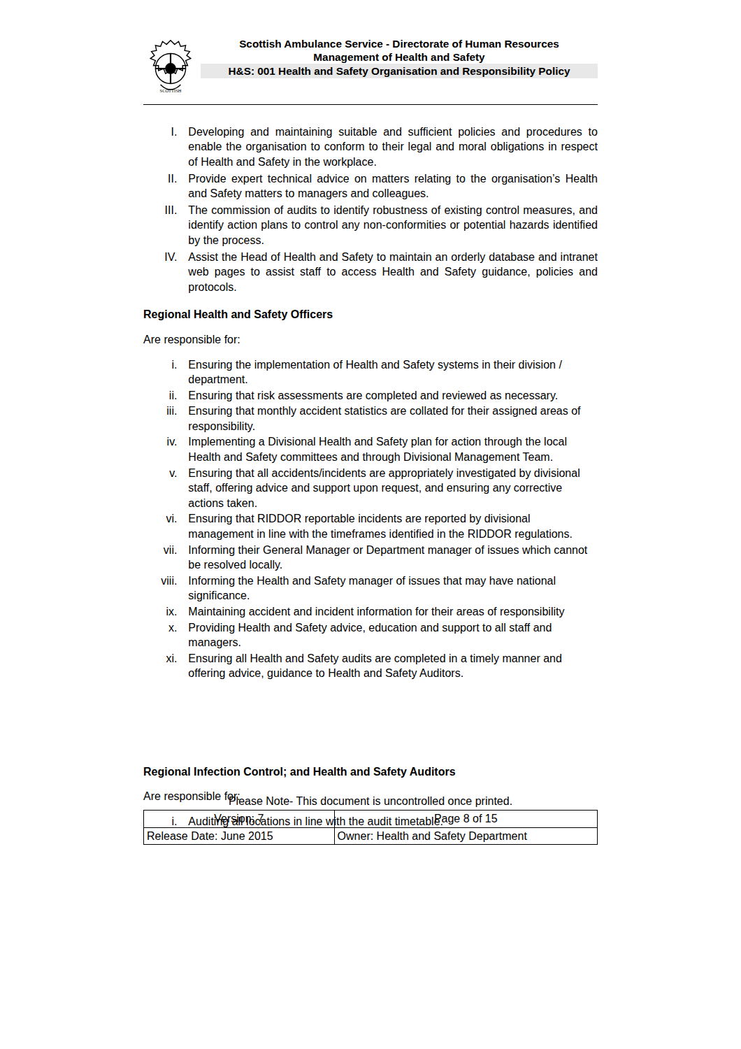Scottish Ambulance Service - Directorate of Human Resources
Management of Health and Safety
H&S: 001 Health and Safety Organisation and Responsibility Policy
Developing and maintaining suitable and sufficient policies and procedures to enable the organisation to conform to their legal and moral obligations in respect of Health and Safety in the workplace.
Provide expert technical advice on matters relating to the organisation’s Health and Safety matters to managers and colleagues.
The commission of audits to identify robustness of existing control measures, and identify action plans to control any non-conformities or potential hazards identified by the process.
Assist the Head of Health and Safety to maintain an orderly database and intranet web pages to assist staff to access Health and Safety guidance, policies and protocols.
Regional Health and Safety Officers
Are responsible for:
Ensuring the implementation of Health and Safety systems in their division / department.
Ensuring that risk assessments are completed and reviewed as necessary.
Ensuring that monthly accident statistics are collated for their assigned areas of responsibility.
Implementing a Divisional Health and Safety plan for action through the local Health and Safety committees and through Divisional Management Team.
Ensuring that all accidents/incidents are appropriately investigated by divisional staff, offering advice and support upon request, and ensuring any corrective actions taken.
Ensuring that RIDDOR reportable incidents are reported by divisional management in line with the timeframes identified in the RIDDOR regulations.
Informing their General Manager or Department manager of issues which cannot be resolved locally.
Informing the Health and Safety manager of issues that may have national significance.
Maintaining accident and incident information for their areas of responsibility
Providing Health and Safety advice, education and support to all staff and managers.
Ensuring all Health and Safety audits are completed in a timely manner and offering advice, guidance to Health and Safety Auditors.
Regional Infection Control; and Health and Safety Auditors
Are responsible for:
Auditing all locations in line with the audit timetable.
Please Note- This document is uncontrolled once printed.
| Version: 7 | Page 8 of 15 |
| Release Date: June 2015 | Owner: Health and Safety Department |